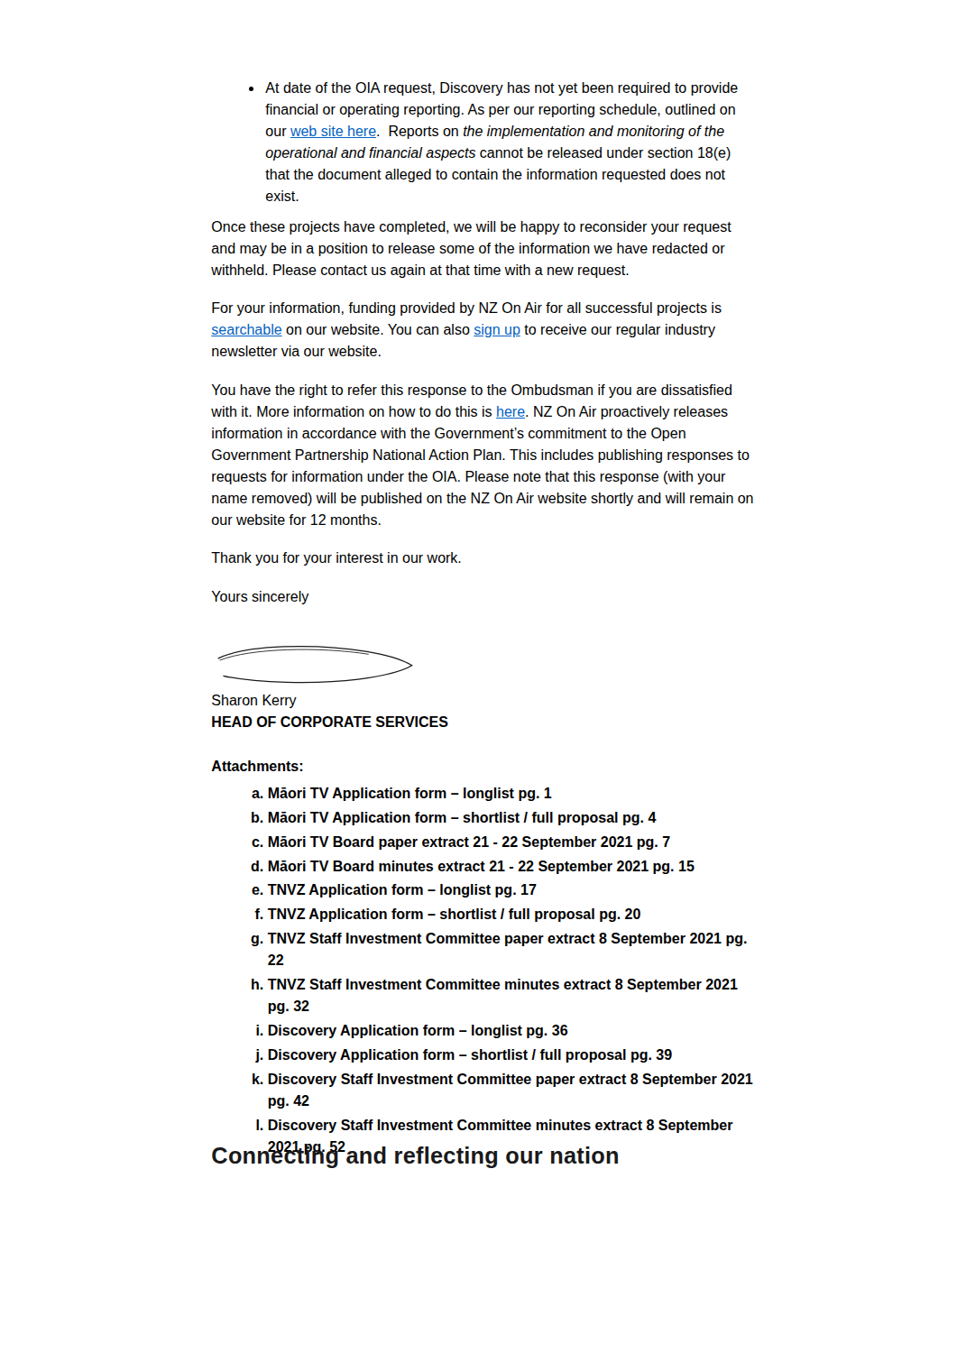At date of the OIA request, Discovery has not yet been required to provide financial or operating reporting. As per our reporting schedule, outlined on our web site here. Reports on the implementation and monitoring of the operational and financial aspects cannot be released under section 18(e) that the document alleged to contain the information requested does not exist.
Once these projects have completed, we will be happy to reconsider your request and may be in a position to release some of the information we have redacted or withheld. Please contact us again at that time with a new request.
For your information, funding provided by NZ On Air for all successful projects is searchable on our website. You can also sign up to receive our regular industry newsletter via our website.
You have the right to refer this response to the Ombudsman if you are dissatisfied with it. More information on how to do this is here. NZ On Air proactively releases information in accordance with the Government’s commitment to the Open Government Partnership National Action Plan. This includes publishing responses to requests for information under the OIA. Please note that this response (with your name removed) will be published on the NZ On Air website shortly and will remain on our website for 12 months.
Thank you for your interest in our work.
Yours sincerely
Sharon Kerry
HEAD OF CORPORATE SERVICES
Attachments:
Māori TV Application form – longlist pg. 1
Māori TV Application form – shortlist / full proposal pg. 4
Māori TV Board paper extract 21 - 22 September 2021 pg. 7
Māori TV Board minutes extract 21 - 22 September 2021 pg. 15
TNVZ Application form – longlist pg. 17
TNVZ Application form – shortlist / full proposal pg. 20
TNVZ Staff Investment Committee paper extract 8 September 2021 pg. 22
TNVZ Staff Investment Committee minutes extract 8 September 2021 pg. 32
Discovery Application form – longlist pg. 36
Discovery Application form – shortlist / full proposal pg. 39
Discovery Staff Investment Committee paper extract 8 September 2021 pg. 42
Discovery Staff Investment Committee minutes extract 8 September 2021 pg. 52
Connecting and reflecting our nation